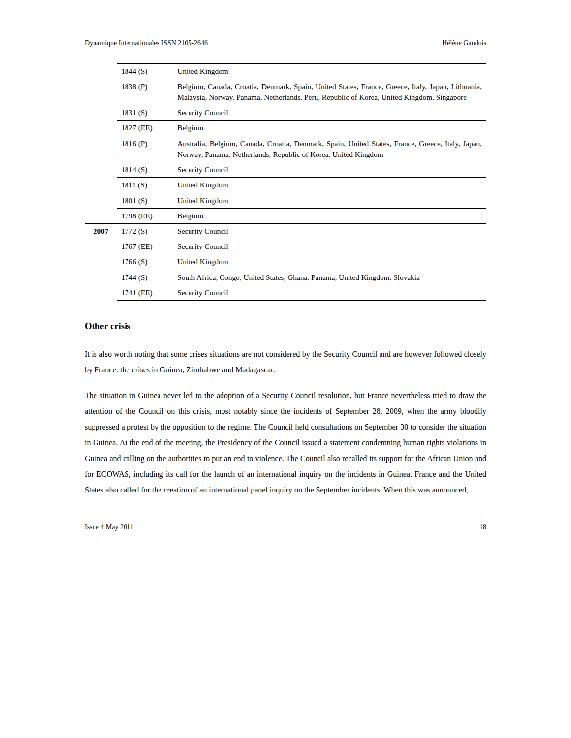Dynamique Internationales ISSN 2105-2646 Hélène Gandois
| | 1844 (S) | United Kingdom |
| | 1838 (P) | Belgium, Canada, Croatia, Denmark, Spain, United States, France, Greece, Italy, Japan, Lithuania, Malaysia, Norway, Panama, Netherlands, Peru, Republic of Korea, United Kingdom, Singapore |
| | 1831 (S) | Security Council |
| | 1827 (EE) | Belgium |
| | 1816 (P) | Australia, Belgium, Canada, Croatia, Denmark, Spain, United States, France, Greece, Italy, Japan, Norway, Panama, Netherlands, Republic of Korea, United Kingdom |
| | 1814 (S) | Security Council |
| | 1811 (S) | United Kingdom |
| | 1801 (S) | United Kingdom |
| | 1798 (EE) | Belgium |
| 2007 | 1772 (S) | Security Council |
| | 1767 (EE) | Security Council |
| | 1766 (S) | United Kingdom |
| | 1744 (S) | South Africa, Congo, United States, Ghana, Panama, United Kingdom, Slovakia |
| | 1741 (EE) | Security Council |
Other crisis
It is also worth noting that some crises situations are not considered by the Security Council and are however followed closely by France: the crises in Guinea, Zimbabwe and Madagascar.
The situation in Guinea never led to the adoption of a Security Council resolution, but France nevertheless tried to draw the attention of the Council on this crisis, most notably since the incidents of September 28, 2009, when the army bloodily suppressed a protest by the opposition to the regime. The Council held consultations on September 30 to consider the situation in Guinea. At the end of the meeting, the Presidency of the Council issued a statement condemning human rights violations in Guinea and calling on the authorities to put an end to violence. The Council also recalled its support for the African Union and for ECOWAS, including its call for the launch of an international inquiry on the incidents in Guinea. France and the United States also called for the creation of an international panel inquiry on the September incidents. When this was announced,
Issue 4 May 2011 18